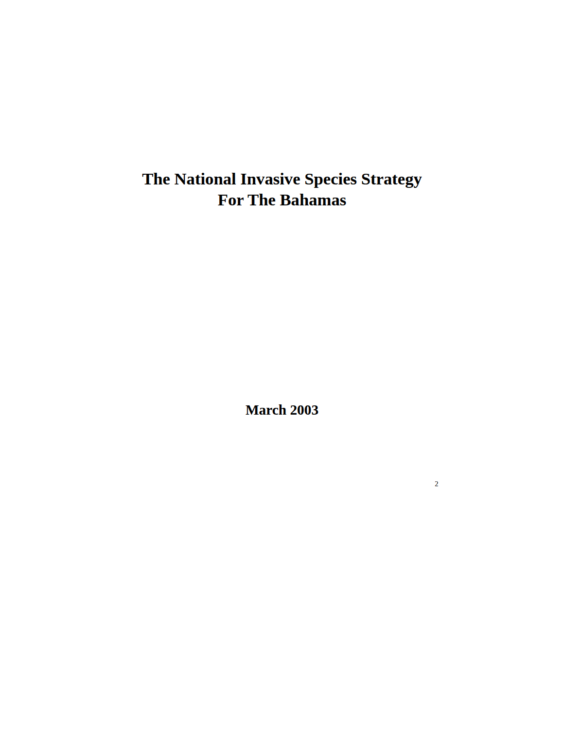The National Invasive Species Strategy
For The Bahamas
March 2003
2